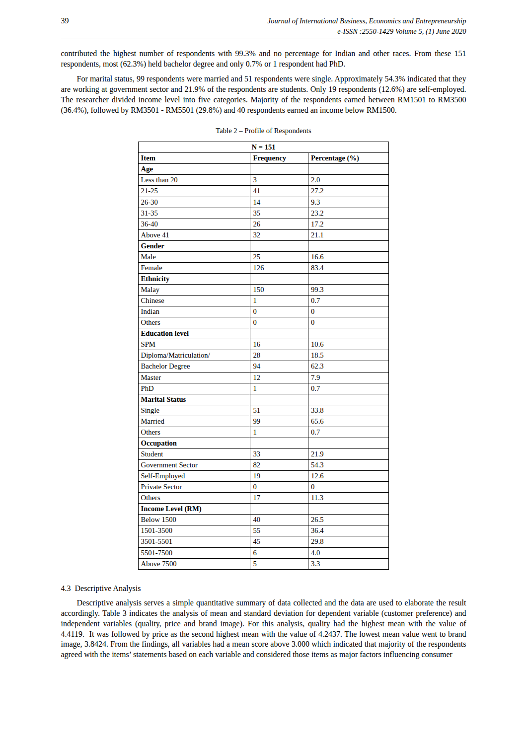39
Journal of International Business, Economics and Entrepreneurship
e-ISSN :2550-1429 Volume 5, (1) June 2020
contributed the highest number of respondents with 99.3% and no percentage for Indian and other races. From these 151 respondents, most (62.3%) held bachelor degree and only 0.7% or 1 respondent had PhD.
For marital status, 99 respondents were married and 51 respondents were single. Approximately 54.3% indicated that they are working at government sector and 21.9% of the respondents are students. Only 19 respondents (12.6%) are self-employed. The researcher divided income level into five categories. Majority of the respondents earned between RM1501 to RM3500 (36.4%), followed by RM3501 - RM5501 (29.8%) and 40 respondents earned an income below RM1500.
Table 2 – Profile of Respondents
| N = 151 |
| --- |
| Item | Frequency | Percentage (%) |
| Age | | |
| Less than 20 | 3 | 2.0 |
| 21-25 | 41 | 27.2 |
| 26-30 | 14 | 9.3 |
| 31-35 | 35 | 23.2 |
| 36-40 | 26 | 17.2 |
| Above 41 | 32 | 21.1 |
| Gender | | |
| Male | 25 | 16.6 |
| Female | 126 | 83.4 |
| Ethnicity | | |
| Malay | 150 | 99.3 |
| Chinese | 1 | 0.7 |
| Indian | 0 | 0 |
| Others | 0 | 0 |
| Education level | | |
| SPM | 16 | 10.6 |
| Diploma/Matriculation/ | 28 | 18.5 |
| Bachelor Degree | 94 | 62.3 |
| Master | 12 | 7.9 |
| PhD | 1 | 0.7 |
| Marital Status | | |
| Single | 51 | 33.8 |
| Married | 99 | 65.6 |
| Others | 1 | 0.7 |
| Occupation | | |
| Student | 33 | 21.9 |
| Government Sector | 82 | 54.3 |
| Self-Employed | 19 | 12.6 |
| Private Sector | 0 | 0 |
| Others | 17 | 11.3 |
| Income Level (RM) | | |
| Below 1500 | 40 | 26.5 |
| 1501-3500 | 55 | 36.4 |
| 3501-5501 | 45 | 29.8 |
| 5501-7500 | 6 | 4.0 |
| Above 7500 | 5 | 3.3 |
4.3 Descriptive Analysis
Descriptive analysis serves a simple quantitative summary of data collected and the data are used to elaborate the result accordingly. Table 3 indicates the analysis of mean and standard deviation for dependent variable (customer preference) and independent variables (quality, price and brand image). For this analysis, quality had the highest mean with the value of 4.4119. It was followed by price as the second highest mean with the value of 4.2437. The lowest mean value went to brand image, 3.8424. From the findings, all variables had a mean score above 3.000 which indicated that majority of the respondents agreed with the items’ statements based on each variable and considered those items as major factors influencing consumer